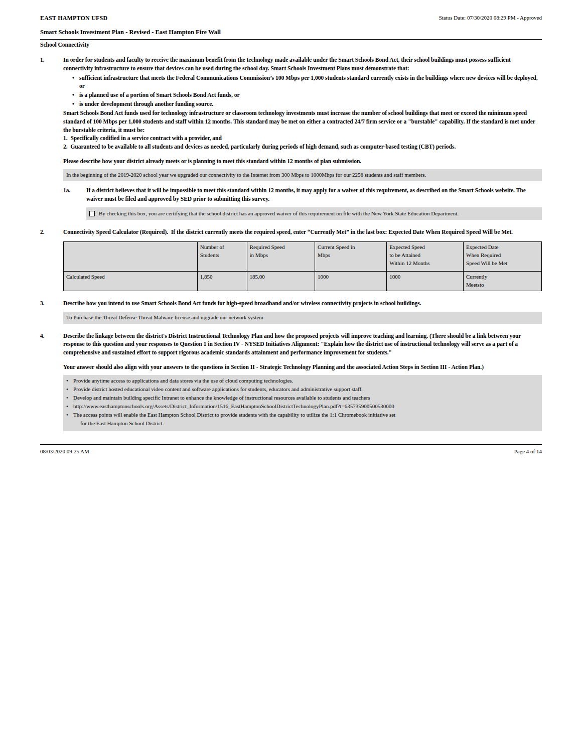EAST HAMPTON UFSD
Status Date: 07/30/2020 08:29 PM - Approved
Smart Schools Investment Plan - Revised - East Hampton Fire Wall
School Connectivity
1.
In order for students and faculty to receive the maximum benefit from the technology made available under the Smart Schools Bond Act, their school buildings must possess sufficient connectivity infrastructure to ensure that devices can be used during the school day. Smart Schools Investment Plans must demonstrate that:
sufficient infrastructure that meets the Federal Communications Commission’s 100 Mbps per 1,000 students standard currently exists in the buildings where new devices will be deployed, or
is a planned use of a portion of Smart Schools Bond Act funds, or
is under development through another funding source.
Smart Schools Bond Act funds used for technology infrastructure or classroom technology investments must increase the number of school buildings that meet or exceed the minimum speed standard of 100 Mbps per 1,000 students and staff within 12 months. This standard may be met on either a contracted 24/7 firm service or a "burstable" capability. If the standard is met under the burstable criteria, it must be:
1. Specifically codified in a service contract with a provider, and
2. Guaranteed to be available to all students and devices as needed, particularly during periods of high demand, such as computer-based testing (CBT) periods.
Please describe how your district already meets or is planning to meet this standard within 12 months of plan submission.
In the beginning of the 2019-2020 school year we upgraded our connectivity to the Internet from 300 Mbps to 1000Mbps for our 2256 students and staff members.
1a.
If a district believes that it will be impossible to meet this standard within 12 months, it may apply for a waiver of this requirement, as described on the Smart Schools website. The waiver must be filed and approved by SED prior to submitting this survey.
By checking this box, you are certifying that the school district has an approved waiver of this requirement on file with the New York State Education Department.
2.
Connectivity Speed Calculator (Required). If the district currently meets the required speed, enter “Currently Met” in the last box: Expected Date When Required Speed Will be Met.
| | Number of Students | Required Speed in Mbps | Current Speed in Mbps | Expected Speed to be Attained Within 12 Months | Expected Date When Required Speed Will be Met |
| --- | --- | --- | --- | --- | --- |
| Calculated Speed | 1,850 | 185.00 | 1000 | 1000 | Currently Meetsto |
3.
Describe how you intend to use Smart Schools Bond Act funds for high-speed broadband and/or wireless connectivity projects in school buildings.
To Purchase the Threat Defense Threat Malware license and upgrade our network system.
4.
Describe the linkage between the district's District Instructional Technology Plan and how the proposed projects will improve teaching and learning. (There should be a link between your response to this question and your responses to Question 1 in Section IV - NYSED Initiatives Alignment: "Explain how the district use of instructional technology will serve as a part of a comprehensive and sustained effort to support rigorous academic standards attainment and performance improvement for students."
Your answer should also align with your answers to the questions in Section II - Strategic Technology Planning and the associated Action Steps in Section III - Action Plan.)
Provide anytime access to applications and data stores via the use of cloud computing technologies.
Provide district hosted educational video content and software applications for students, educators and administrative support staff.
Develop and maintain building specific Intranet to enhance the knowledge of instructional resources available to students and teachers
http://www.easthamptonschools.org/Assets/District_Information/1516_EastHamptonSchoolDistrictTechnologyPlan.pdf?t=635735900500530000
The access points will enable the East Hampton School District to provide students with the capability to utilize the 1:1 Chromebook initiative set
for the East Hampton School District.
08/03/2020 09:25 AM
Page 4 of 14